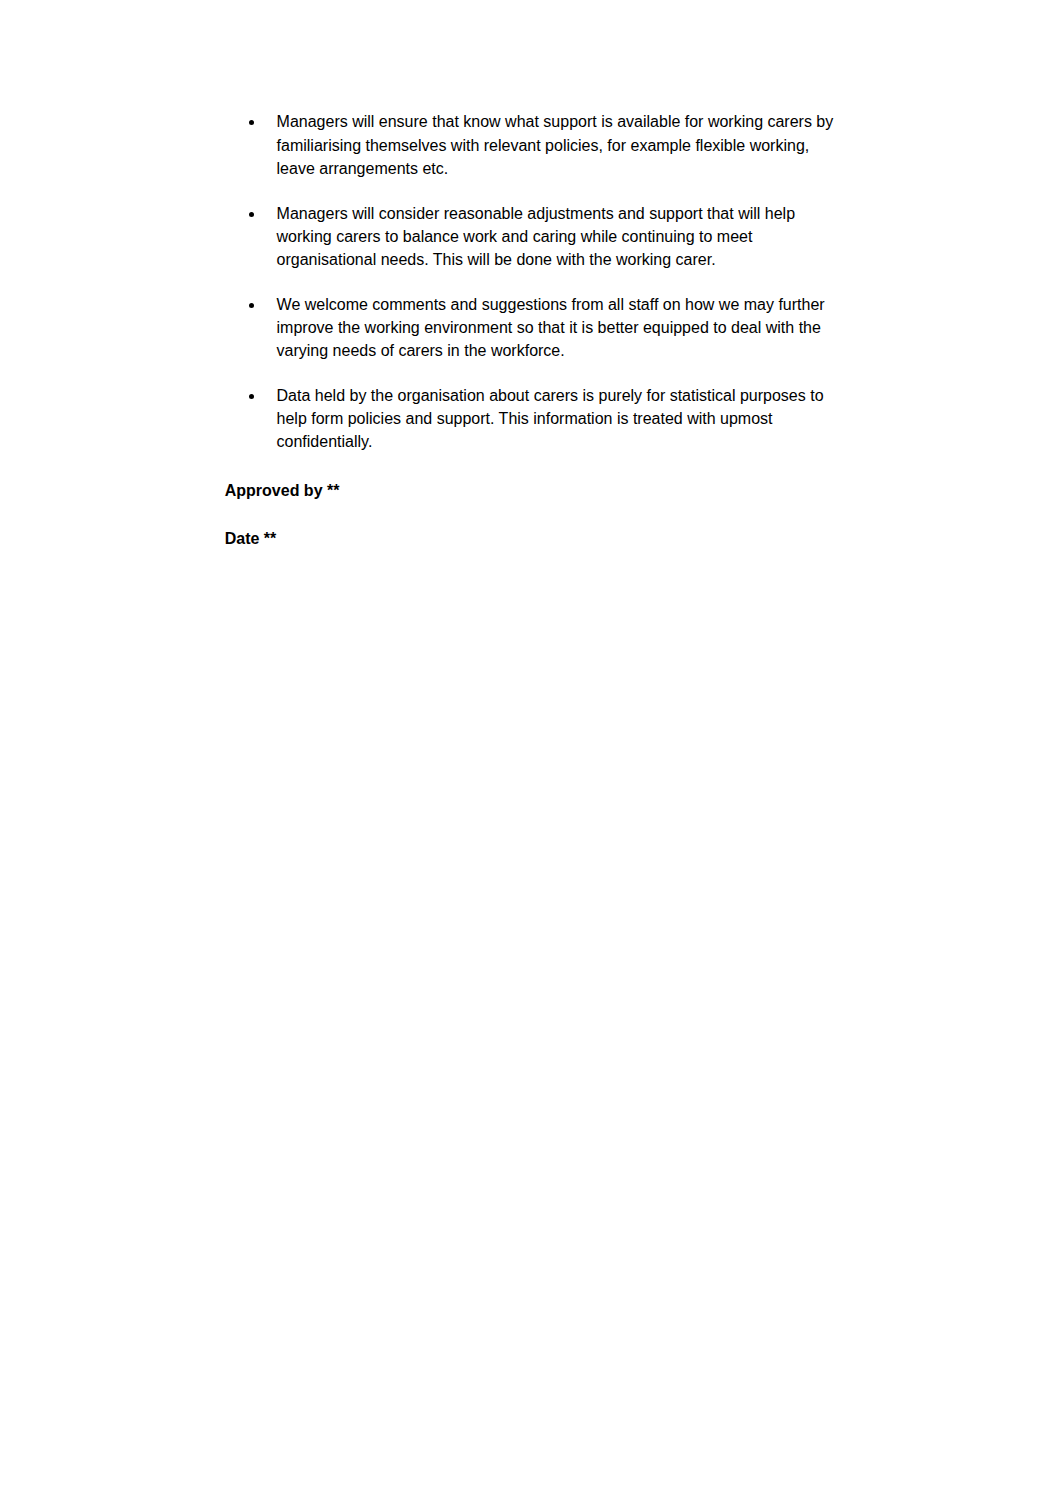Managers will ensure that know what support is available for working carers by familiarising themselves with relevant policies, for example flexible working, leave arrangements etc.
Managers will consider reasonable adjustments and support that will help working carers to balance work and caring while continuing to meet organisational needs. This will be done with the working carer.
We welcome comments and suggestions from all staff on how we may further improve the working environment so that it is better equipped to deal with the varying needs of carers in the workforce.
Data held by the organisation about carers is purely for statistical purposes to help form policies and support. This information is treated with upmost confidentially.
Approved by **
Date **